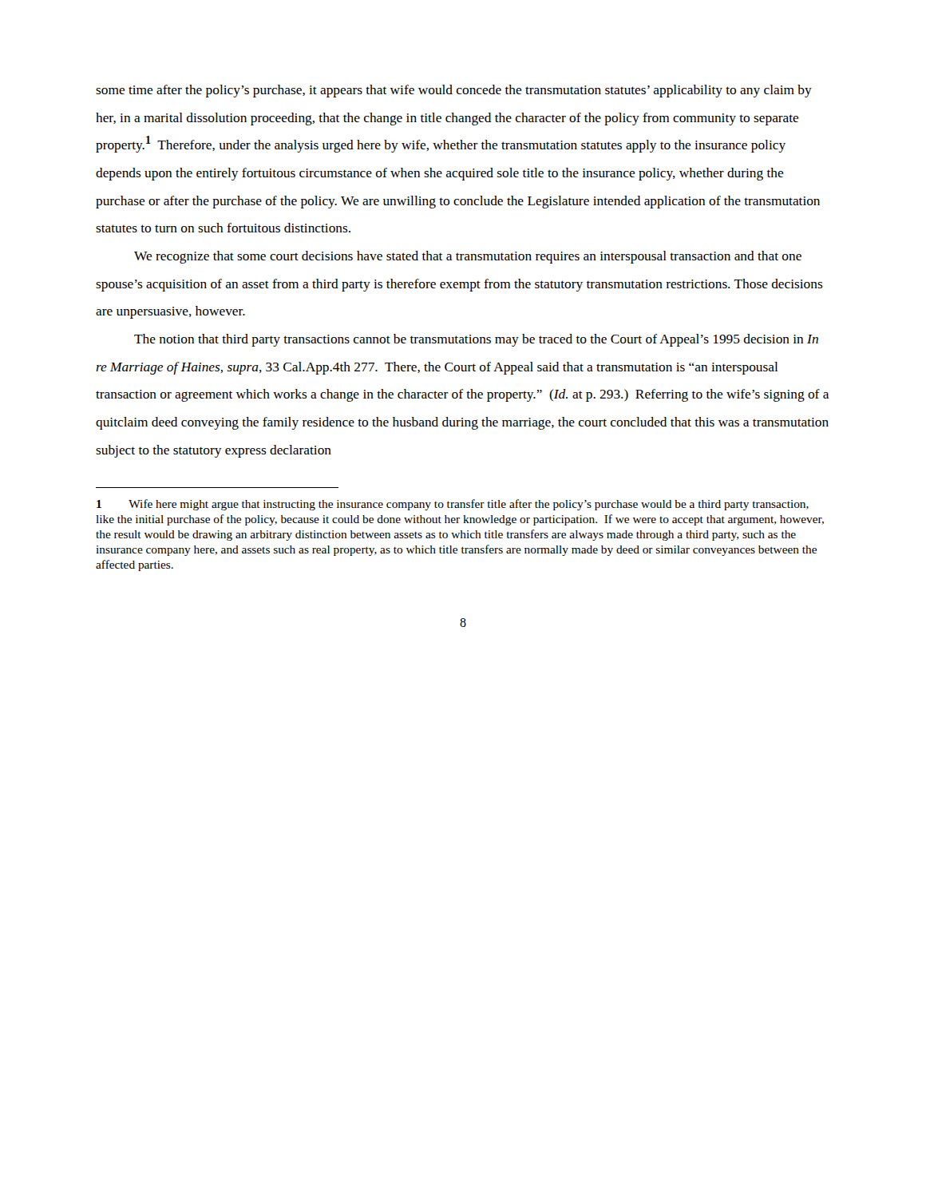some time after the policy’s purchase, it appears that wife would concede the transmutation statutes’ applicability to any claim by her, in a marital dissolution proceeding, that the change in title changed the character of the policy from community to separate property.1 Therefore, under the analysis urged here by wife, whether the transmutation statutes apply to the insurance policy depends upon the entirely fortuitous circumstance of when she acquired sole title to the insurance policy, whether during the purchase or after the purchase of the policy. We are unwilling to conclude the Legislature intended application of the transmutation statutes to turn on such fortuitous distinctions.
We recognize that some court decisions have stated that a transmutation requires an interspousal transaction and that one spouse’s acquisition of an asset from a third party is therefore exempt from the statutory transmutation restrictions. Those decisions are unpersuasive, however.
The notion that third party transactions cannot be transmutations may be traced to the Court of Appeal’s 1995 decision in In re Marriage of Haines, supra, 33 Cal.App.4th 277. There, the Court of Appeal said that a transmutation is “an interspousal transaction or agreement which works a change in the character of the property.” (Id. at p. 293.) Referring to the wife’s signing of a quitclaim deed conveying the family residence to the husband during the marriage, the court concluded that this was a transmutation subject to the statutory express declaration
1 Wife here might argue that instructing the insurance company to transfer title after the policy’s purchase would be a third party transaction, like the initial purchase of the policy, because it could be done without her knowledge or participation. If we were to accept that argument, however, the result would be drawing an arbitrary distinction between assets as to which title transfers are always made through a third party, such as the insurance company here, and assets such as real property, as to which title transfers are normally made by deed or similar conveyances between the affected parties.
8